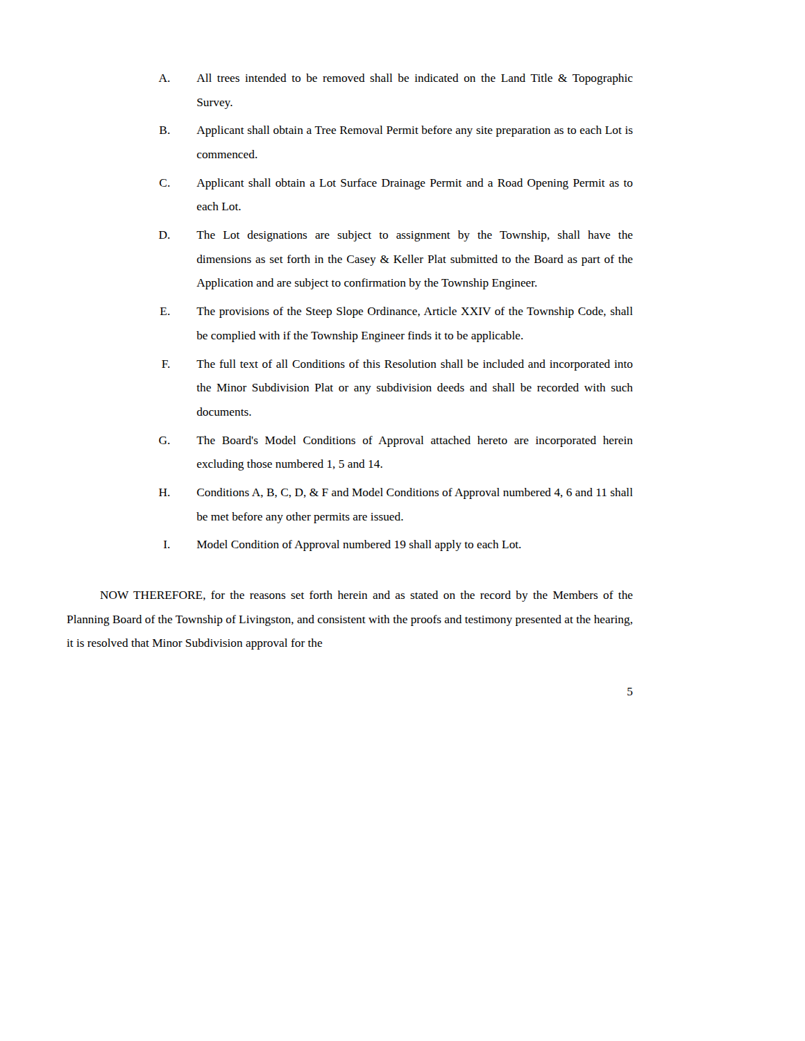All trees intended to be removed shall be indicated on the Land Title & Topographic Survey.
Applicant shall obtain a Tree Removal Permit before any site preparation as to each Lot is commenced.
Applicant shall obtain a Lot Surface Drainage Permit and a Road Opening Permit as to each Lot.
The Lot designations are subject to assignment by the Township, shall have the dimensions as set forth in the Casey & Keller Plat submitted to the Board as part of the Application and are subject to confirmation by the Township Engineer.
The provisions of the Steep Slope Ordinance, Article XXIV of the Township Code, shall be complied with if the Township Engineer finds it to be applicable.
The full text of all Conditions of this Resolution shall be included and incorporated into the Minor Subdivision Plat or any subdivision deeds and shall be recorded with such documents.
The Board's Model Conditions of Approval attached hereto are incorporated herein excluding those numbered 1, 5 and 14.
Conditions A, B, C, D, & F and Model Conditions of Approval numbered 4, 6 and 11 shall be met before any other permits are issued.
Model Condition of Approval numbered 19 shall apply to each Lot.
NOW THEREFORE, for the reasons set forth herein and as stated on the record by the Members of the Planning Board of the Township of Livingston, and consistent with the proofs and testimony presented at the hearing, it is resolved that Minor Subdivision approval for the
5